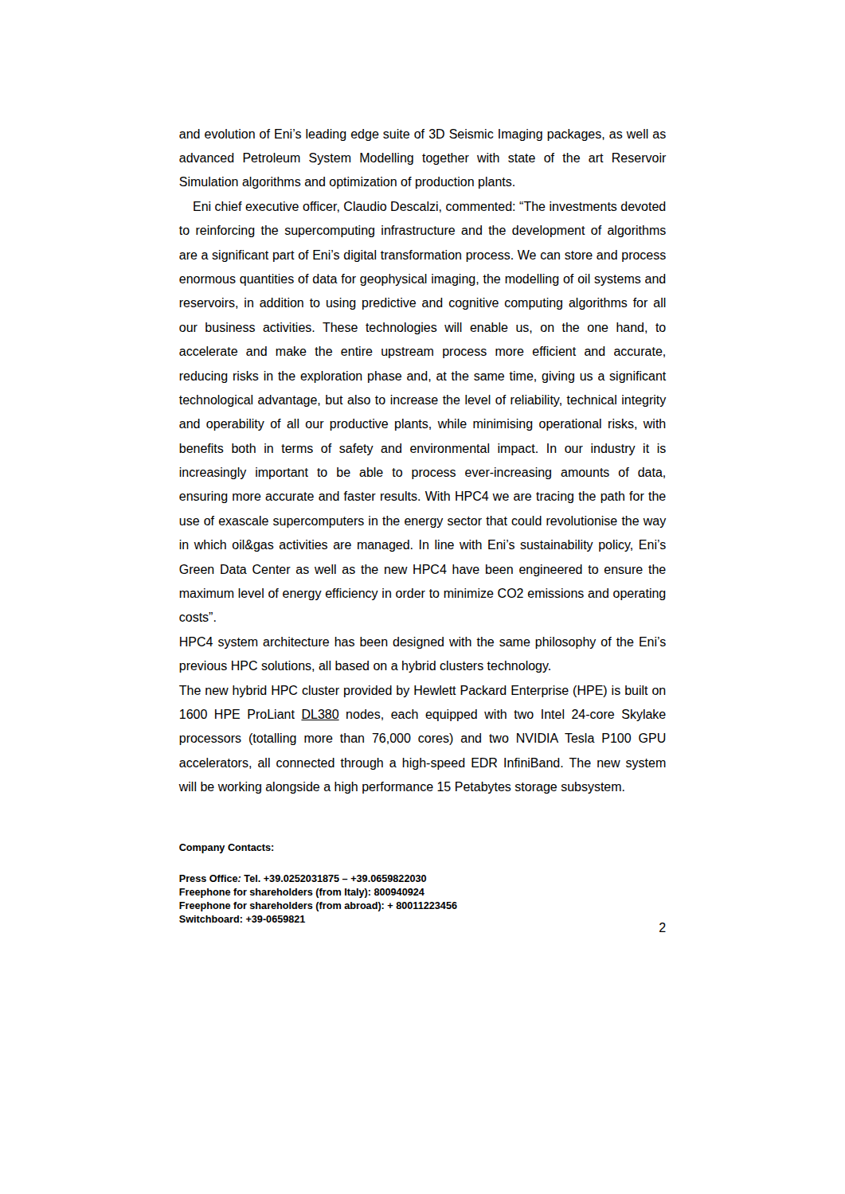and evolution of Eni’s leading edge suite of 3D Seismic Imaging packages, as well as advanced Petroleum System Modelling together with state of the art Reservoir Simulation algorithms and optimization of production plants.
Eni chief executive officer, Claudio Descalzi, commented: “The investments devoted to reinforcing the supercomputing infrastructure and the development of algorithms are a significant part of Eni’s digital transformation process. We can store and process enormous quantities of data for geophysical imaging, the modelling of oil systems and reservoirs, in addition to using predictive and cognitive computing algorithms for all our business activities. These technologies will enable us, on the one hand, to accelerate and make the entire upstream process more efficient and accurate, reducing risks in the exploration phase and, at the same time, giving us a significant technological advantage, but also to increase the level of reliability, technical integrity and operability of all our productive plants, while minimising operational risks, with benefits both in terms of safety and environmental impact. In our industry it is increasingly important to be able to process ever-increasing amounts of data, ensuring more accurate and faster results. With HPC4 we are tracing the path for the use of exascale supercomputers in the energy sector that could revolutionise the way in which oil&gas activities are managed. In line with Eni’s sustainability policy, Eni’s Green Data Center as well as the new HPC4 have been engineered to ensure the maximum level of energy efficiency in order to minimize CO2 emissions and operating costs”.
HPC4 system architecture has been designed with the same philosophy of the Eni’s previous HPC solutions, all based on a hybrid clusters technology.
The new hybrid HPC cluster provided by Hewlett Packard Enterprise (HPE) is built on 1600 HPE ProLiant DL380 nodes, each equipped with two Intel 24-core Skylake processors (totalling more than 76,000 cores) and two NVIDIA Tesla P100 GPU accelerators, all connected through a high-speed EDR InfiniBand. The new system will be working alongside a high performance 15 Petabytes storage subsystem.
Company Contacts:
Press Office: Tel. +39.0252031875 – +39.0659822030
Freephone for shareholders (from Italy): 800940924
Freephone for shareholders (from abroad): + 80011223456
Switchboard: +39-0659821
2